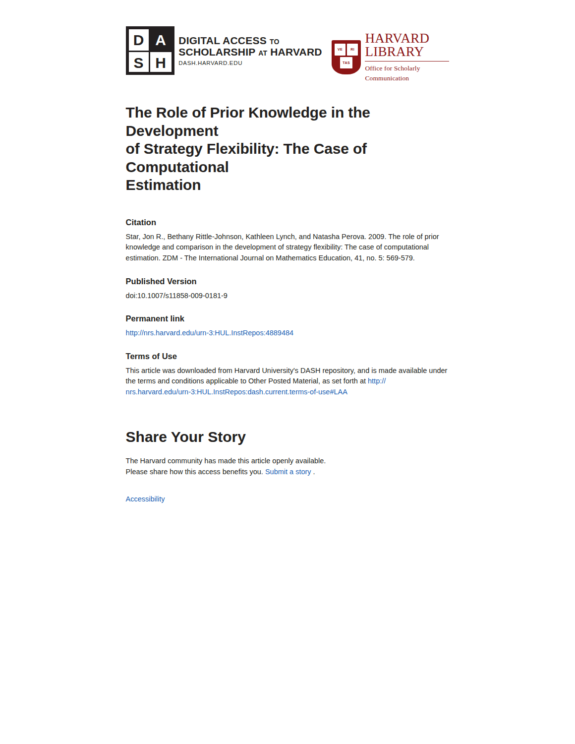D A S H
DIGITAL ACCESS TO
SCHOLARSHIP AT HARVARD
DASH.HARVARD.EDU
VE RI TAS
HARVARD LIBRARY
Office for Scholarly Communication
The Role of Prior Knowledge in the Development
of Strategy Flexibility: The Case of Computational
Estimation
Citation
Star, Jon R., Bethany Rittle-Johnson, Kathleen Lynch, and Natasha Perova. 2009. The role of prior knowledge and comparison in the development of strategy flexibility: The case of computational estimation. ZDM - The International Journal on Mathematics Education, 41, no. 5: 569-579.
Published Version
doi:10.1007/s11858-009-0181-9
Permanent link
http://nrs.harvard.edu/urn-3:HUL.InstRepos:4889484
Terms of Use
This article was downloaded from Harvard University's DASH repository, and is made available under the terms and conditions applicable to Other Posted Material, as set forth at http://
nrs.harvard.edu/urn-3:HUL.InstRepos:dash.current.terms-of-use#LAA
Share Your Story
The Harvard community has made this article openly available.
Please share how this access benefits you. Submit a story .
Accessibility